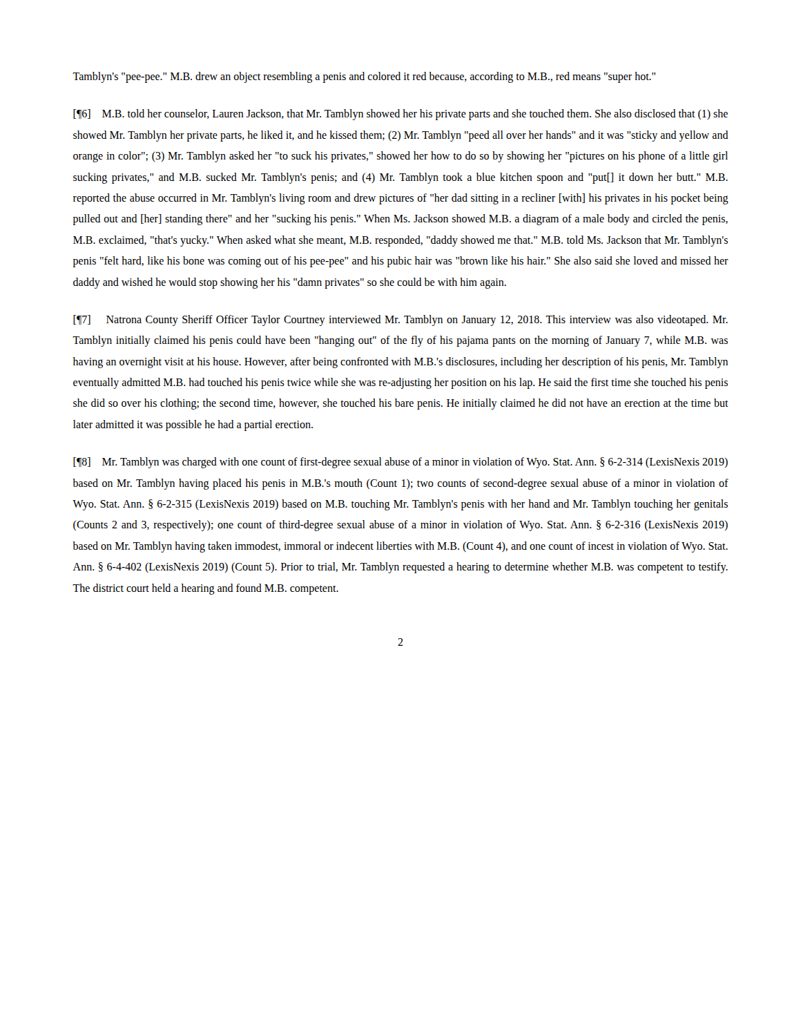Tamblyn's "pee-pee." M.B. drew an object resembling a penis and colored it red because, according to M.B., red means "super hot."
[¶6] M.B. told her counselor, Lauren Jackson, that Mr. Tamblyn showed her his private parts and she touched them. She also disclosed that (1) she showed Mr. Tamblyn her private parts, he liked it, and he kissed them; (2) Mr. Tamblyn "peed all over her hands" and it was "sticky and yellow and orange in color"; (3) Mr. Tamblyn asked her "to suck his privates," showed her how to do so by showing her "pictures on his phone of a little girl sucking privates," and M.B. sucked Mr. Tamblyn's penis; and (4) Mr. Tamblyn took a blue kitchen spoon and "put[] it down her butt." M.B. reported the abuse occurred in Mr. Tamblyn's living room and drew pictures of "her dad sitting in a recliner [with] his privates in his pocket being pulled out and [her] standing there" and her "sucking his penis." When Ms. Jackson showed M.B. a diagram of a male body and circled the penis, M.B. exclaimed, "that's yucky." When asked what she meant, M.B. responded, "daddy showed me that." M.B. told Ms. Jackson that Mr. Tamblyn's penis "felt hard, like his bone was coming out of his pee-pee" and his pubic hair was "brown like his hair." She also said she loved and missed her daddy and wished he would stop showing her his "damn privates" so she could be with him again.
[¶7] Natrona County Sheriff Officer Taylor Courtney interviewed Mr. Tamblyn on January 12, 2018. This interview was also videotaped. Mr. Tamblyn initially claimed his penis could have been "hanging out" of the fly of his pajama pants on the morning of January 7, while M.B. was having an overnight visit at his house. However, after being confronted with M.B.'s disclosures, including her description of his penis, Mr. Tamblyn eventually admitted M.B. had touched his penis twice while she was re-adjusting her position on his lap. He said the first time she touched his penis she did so over his clothing; the second time, however, she touched his bare penis. He initially claimed he did not have an erection at the time but later admitted it was possible he had a partial erection.
[¶8] Mr. Tamblyn was charged with one count of first-degree sexual abuse of a minor in violation of Wyo. Stat. Ann. § 6-2-314 (LexisNexis 2019) based on Mr. Tamblyn having placed his penis in M.B.'s mouth (Count 1); two counts of second-degree sexual abuse of a minor in violation of Wyo. Stat. Ann. § 6-2-315 (LexisNexis 2019) based on M.B. touching Mr. Tamblyn's penis with her hand and Mr. Tamblyn touching her genitals (Counts 2 and 3, respectively); one count of third-degree sexual abuse of a minor in violation of Wyo. Stat. Ann. § 6-2-316 (LexisNexis 2019) based on Mr. Tamblyn having taken immodest, immoral or indecent liberties with M.B. (Count 4), and one count of incest in violation of Wyo. Stat. Ann. § 6-4-402 (LexisNexis 2019) (Count 5). Prior to trial, Mr. Tamblyn requested a hearing to determine whether M.B. was competent to testify. The district court held a hearing and found M.B. competent.
2